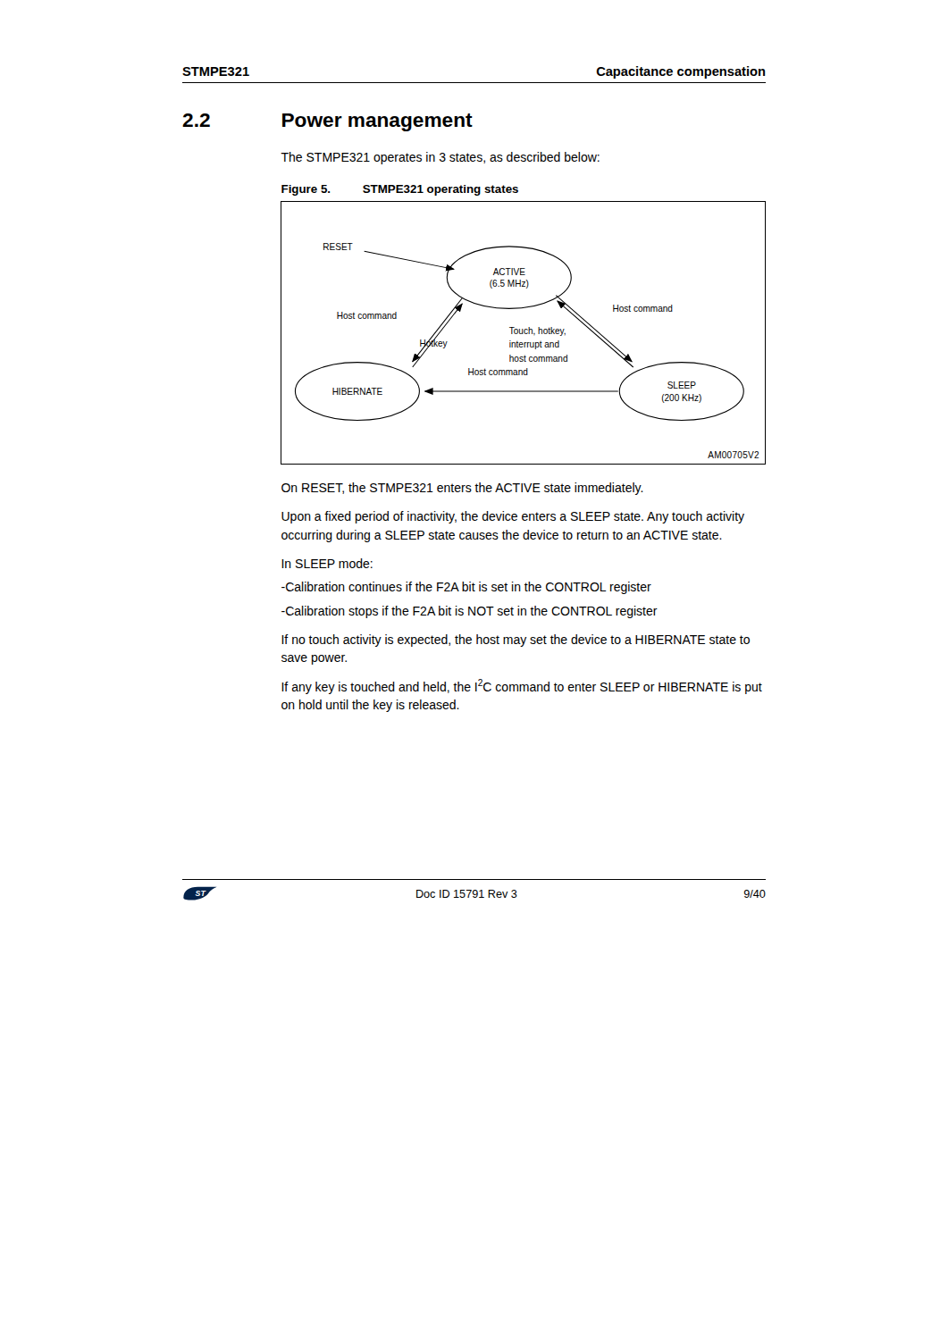STMPE321 Capacitance compensation
2.2 Power management
The STMPE321 operates in 3 states, as described below:
Figure 5. STMPE321 operating states
ACTIVE (6.5 MHz) HIBERNATE SLEEP (200 KHz) RESET Host command Hotkey Host command Touch, hotkey, interrupt and host command Host command AM00705V2
On RESET, the STMPE321 enters the ACTIVE state immediately.
Upon a fixed period of inactivity, the device enters a SLEEP state. Any touch activity occurring during a SLEEP state causes the device to return to an ACTIVE state.
In SLEEP mode:
-Calibration continues if the F2A bit is set in the CONTROL register
-Calibration stops if the F2A bit is NOT set in the CONTROL register
If no touch activity is expected, the host may set the device to a HIBERNATE state to save power.
If any key is touched and held, the I2C command to enter SLEEP or HIBERNATE is put on hold until the key is released.
ST
Doc ID 15791 Rev 3
9/40